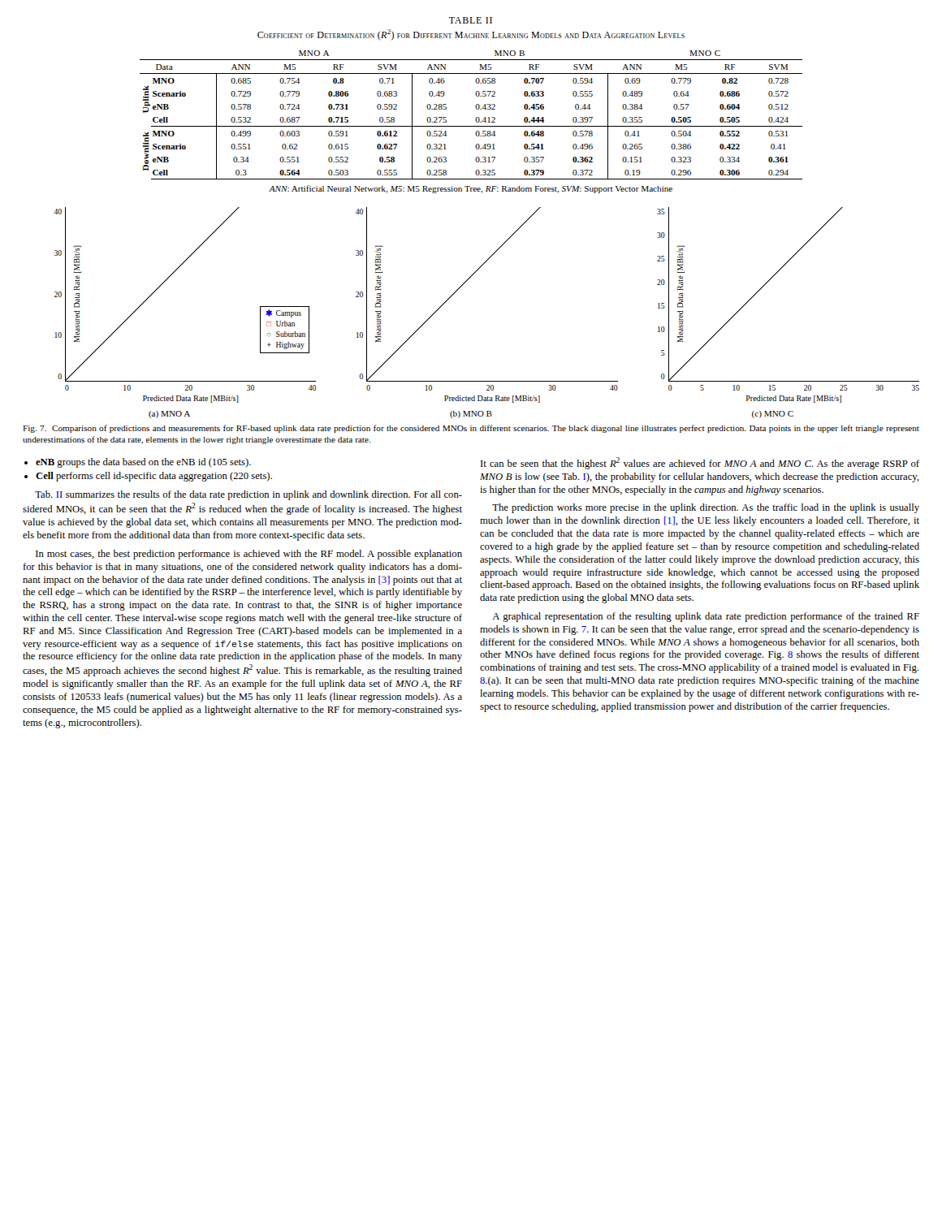TABLE II Coefficient of Determination (R2) for Different Machine Learning Models and Data Aggregation Levels
| | | MNO A | MNO B | MNO C |
| --- | --- | --- | --- | --- |
| | Data | ANN | M5 | RF | SVM | ANN | M5 | RF | SVM | ANN | M5 | RF | SVM |
| Uplink | MNO | 0.685 | 0.754 | 0.8 | 0.71 | 0.46 | 0.658 | 0.707 | 0.594 | 0.69 | 0.779 | 0.82 | 0.728 |
| Scenario | 0.729 | 0.779 | 0.806 | 0.683 | 0.49 | 0.572 | 0.633 | 0.555 | 0.489 | 0.64 | 0.686 | 0.572 |
| eNB | 0.578 | 0.724 | 0.731 | 0.592 | 0.285 | 0.432 | 0.456 | 0.44 | 0.384 | 0.57 | 0.604 | 0.512 |
| Cell | 0.532 | 0.687 | 0.715 | 0.58 | 0.275 | 0.412 | 0.444 | 0.397 | 0.355 | 0.505 | 0.505 | 0.424 |
| Downlink | MNO | 0.499 | 0.603 | 0.591 | 0.612 | 0.524 | 0.584 | 0.648 | 0.578 | 0.41 | 0.504 | 0.552 | 0.531 |
| Scenario | 0.551 | 0.62 | 0.615 | 0.627 | 0.321 | 0.491 | 0.541 | 0.496 | 0.265 | 0.386 | 0.422 | 0.41 |
| eNB | 0.34 | 0.551 | 0.552 | 0.58 | 0.263 | 0.317 | 0.357 | 0.362 | 0.151 | 0.323 | 0.334 | 0.361 |
| Cell | 0.3 | 0.564 | 0.503 | 0.555 | 0.258 | 0.325 | 0.379 | 0.372 | 0.19 | 0.296 | 0.306 | 0.294 |
ANN: Artificial Neural Network, M5: M5 Regression Tree, RF: Random Forest, SVM: Support Vector Machine
403020100
Measured Data Rate [MBit/s]
✱ Campus
□ Urban
○ Suburban
+ Highway
010203040
Predicted Data Rate [MBit/s]
(a) MNO A
403020100
Measured Data Rate [MBit/s]
010203040
Predicted Data Rate [MBit/s]
(b) MNO B
35302520151050
Measured Data Rate [MBit/s]
05101520253035
Predicted Data Rate [MBit/s]
(c) MNO C
Fig. 7. Comparison of predictions and measurements for RF-based uplink data rate prediction for the considered MNOs in different scenarios. The black diagonal line illustrates perfect prediction. Data points in the upper left triangle represent underestimations of the data rate, elements in the lower right triangle overestimate the data rate.
eNB groups the data based on the eNB id (105 sets).
Cell performs cell id-specific data aggregation (220 sets).
Tab. II summarizes the results of the data rate prediction in uplink and downlink direction. For all considered MNOs, it can be seen that the R2 is reduced when the grade of locality is increased. The highest value is achieved by the global data set, which contains all measurements per MNO. The prediction models benefit more from the additional data than from more context-specific data sets.
In most cases, the best prediction performance is achieved with the RF model. A possible explanation for this behavior is that in many situations, one of the considered network quality indicators has a dominant impact on the behavior of the data rate under defined conditions. The analysis in [3] points out that at the cell edge – which can be identified by the RSRP – the interference level, which is partly identifiable by the RSRQ, has a strong impact on the data rate. In contrast to that, the SINR is of higher importance within the cell center. These interval-wise scope regions match well with the general tree-like structure of RF and M5. Since Classification And Regression Tree (CART)-based models can be implemented in a very resource-efficient way as a sequence of if/else statements, this fact has positive implications on the resource efficiency for the online data rate prediction in the application phase of the models. In many cases, the M5 approach achieves the second highest R2 value. This is remarkable, as the resulting trained model is significantly smaller than the RF. As an example for the full uplink data set of MNO A, the RF consists of 120533 leafs (numerical values) but the M5 has only 11 leafs (linear regression models). As a consequence, the M5 could be applied as a lightweight alternative to the RF for memory-constrained systems (e.g., microcontrollers).
It can be seen that the highest R2 values are achieved for MNO A and MNO C. As the average RSRP of MNO B is low (see Tab. I), the probability for cellular handovers, which decrease the prediction accuracy, is higher than for the other MNOs, especially in the campus and highway scenarios.
The prediction works more precise in the uplink direction. As the traffic load in the uplink is usually much lower than in the downlink direction [1], the UE less likely encounters a loaded cell. Therefore, it can be concluded that the data rate is more impacted by the channel quality-related effects – which are covered to a high grade by the applied feature set – than by resource competition and scheduling-related aspects. While the consideration of the latter could likely improve the download prediction accuracy, this approach would require infrastructure side knowledge, which cannot be accessed using the proposed client-based approach. Based on the obtained insights, the following evaluations focus on RF-based uplink data rate prediction using the global MNO data sets.
A graphical representation of the resulting uplink data rate prediction performance of the trained RF models is shown in Fig. 7. It can be seen that the value range, error spread and the scenario-dependency is different for the considered MNOs. While MNO A shows a homogeneous behavior for all scenarios, both other MNOs have defined focus regions for the provided coverage. Fig. 8 shows the results of different combinations of training and test sets. The cross-MNO applicability of a trained model is evaluated in Fig. 8.(a). It can be seen that multi-MNO data rate prediction requires MNO-specific training of the machine learning models. This behavior can be explained by the usage of different network configurations with respect to resource scheduling, applied transmission power and distribution of the carrier frequencies.